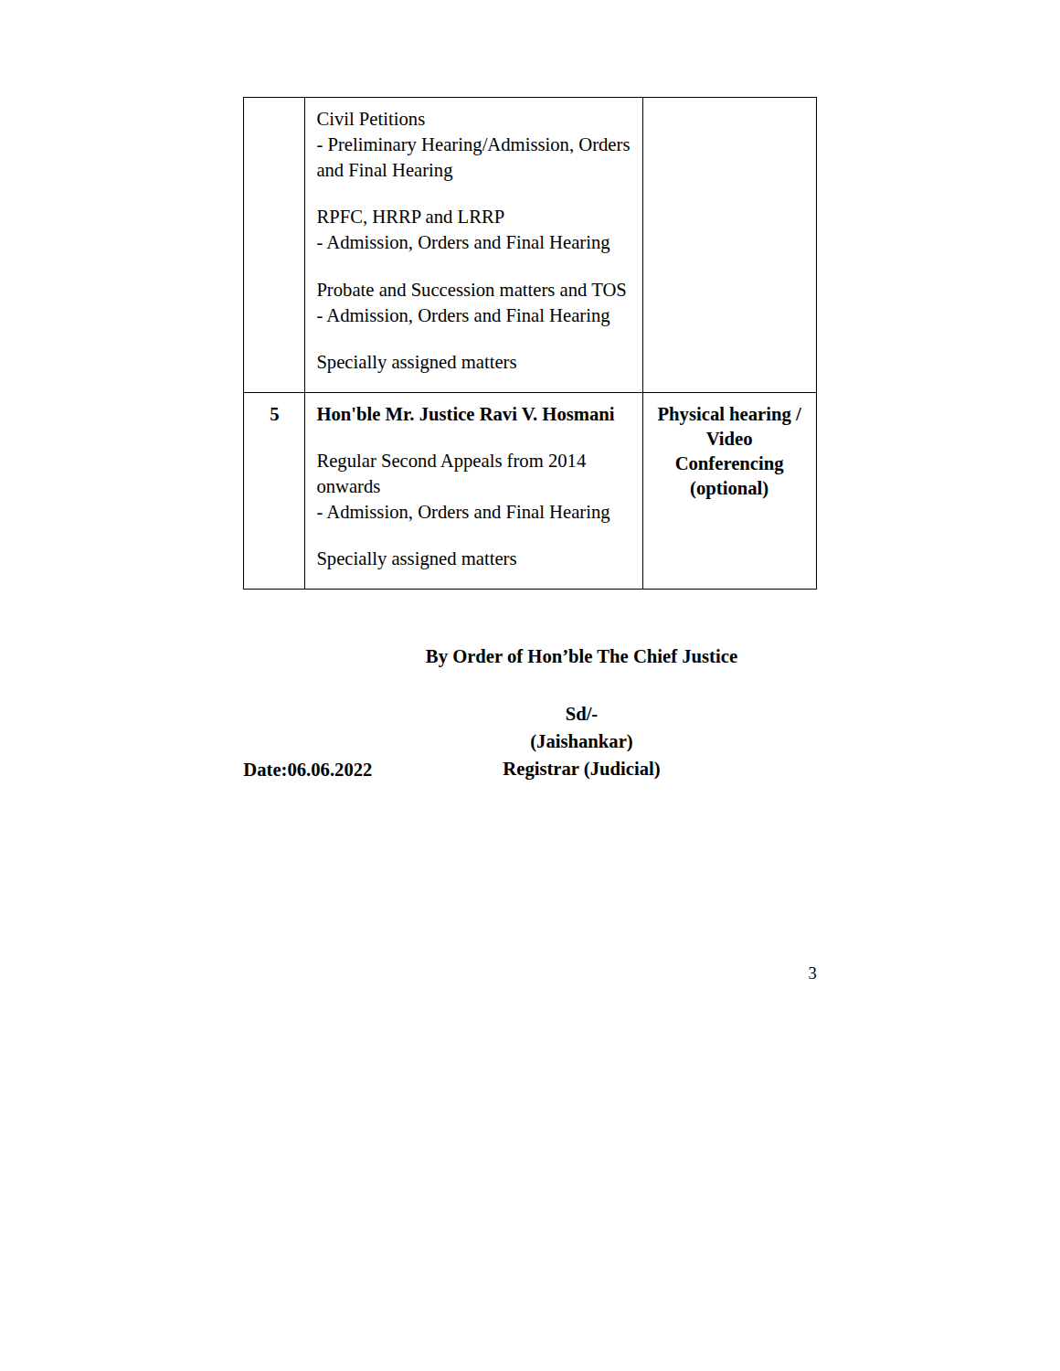| | Civil Petitions - Preliminary Hearing/Admission, Orders and Final Hearing RPFC, HRRP and LRRP - Admission, Orders and Final Hearing Probate and Succession matters and TOS - Admission, Orders and Final Hearing Specially assigned matters | |
| 5 | Hon'ble Mr. Justice Ravi V. Hosmani Regular Second Appeals from 2014 onwards - Admission, Orders and Final Hearing Specially assigned matters | Physical hearing / Video Conferencing (optional) |
By Order of Hon’ble The Chief Justice
Sd/-
(Jaishankar)
Registrar (Judicial)
Date:06.06.2022
3